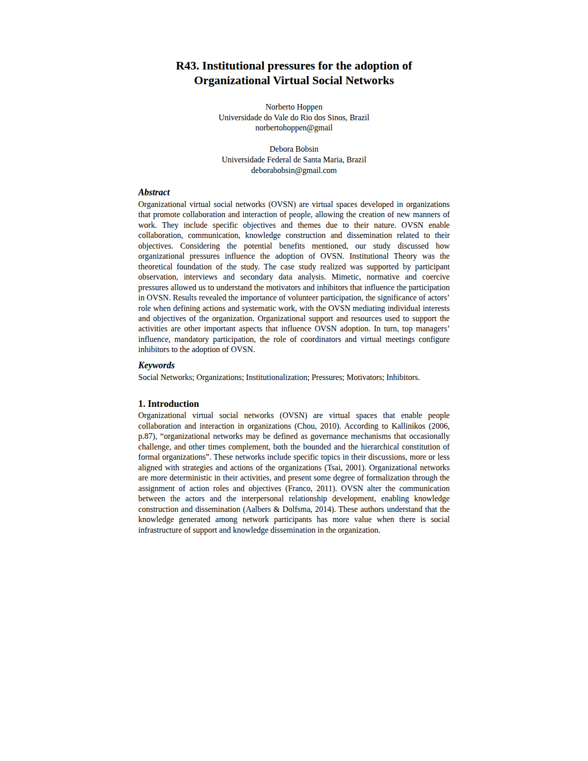R43. Institutional pressures for the adoption of
Organizational Virtual Social Networks
Norberto Hoppen
Universidade do Vale do Rio dos Sinos, Brazil
norbertohoppen@gmail
Debora Bobsin
Universidade Federal de Santa Maria, Brazil
deborabobsin@gmail.com
Abstract
Organizational virtual social networks (OVSN) are virtual spaces developed in organizations that promote collaboration and interaction of people, allowing the creation of new manners of work. They include specific objectives and themes due to their nature. OVSN enable collaboration, communication, knowledge construction and dissemination related to their objectives. Considering the potential benefits mentioned, our study discussed how organizational pressures influence the adoption of OVSN. Institutional Theory was the theoretical foundation of the study. The case study realized was supported by participant observation, interviews and secondary data analysis. Mimetic, normative and coercive pressures allowed us to understand the motivators and inhibitors that influence the participation in OVSN. Results revealed the importance of volunteer participation, the significance of actors’ role when defining actions and systematic work, with the OVSN mediating individual interests and objectives of the organization. Organizational support and resources used to support the activities are other important aspects that influence OVSN adoption. In turn, top managers’ influence, mandatory participation, the role of coordinators and virtual meetings configure inhibitors to the adoption of OVSN.
Keywords
Social Networks; Organizations; Institutionalization; Pressures; Motivators; Inhibitors.
1. Introduction
Organizational virtual social networks (OVSN) are virtual spaces that enable people collaboration and interaction in organizations (Chou, 2010). According to Kallinikos (2006, p.87), “organizational networks may be defined as governance mechanisms that occasionally challenge, and other times complement, both the bounded and the hierarchical constitution of formal organizations”. These networks include specific topics in their discussions, more or less aligned with strategies and actions of the organizations (Tsai, 2001). Organizational networks are more deterministic in their activities, and present some degree of formalization through the assignment of action roles and objectives (Franco, 2011). OVSN alter the communication between the actors and the interpersonal relationship development, enabling knowledge construction and dissemination (Aalbers & Dolfsma, 2014). These authors understand that the knowledge generated among network participants has more value when there is social infrastructure of support and knowledge dissemination in the organization.